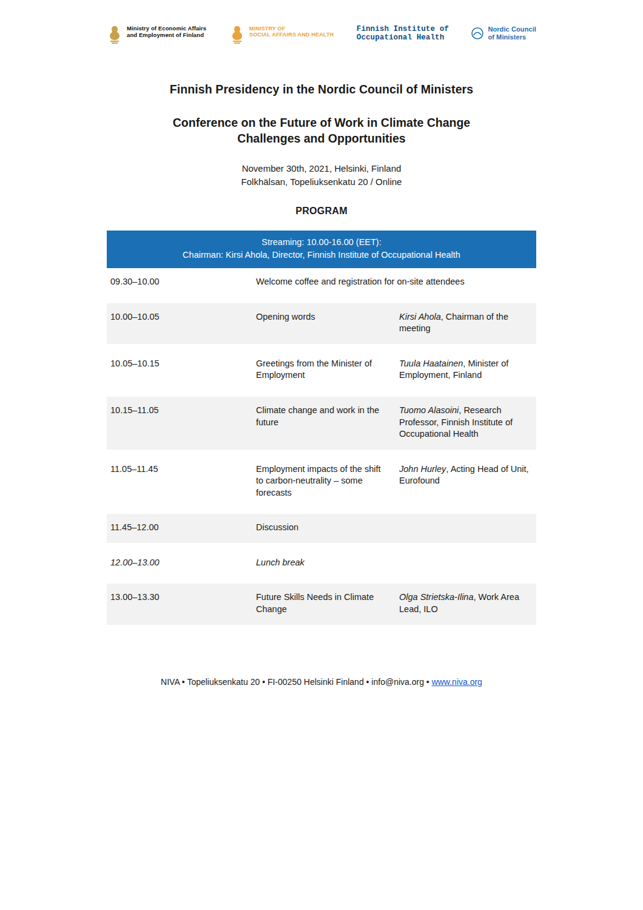Ministry of Economic Affairs
and Employment of Finland
Ministry of
Social Affairs and Health
Finnish Institute of
Occupational Health
Nordic Council
of Ministers
Finnish Presidency in the Nordic Council of Ministers
Conference on the Future of Work in Climate Change
Challenges and Opportunities
November 30th, 2021, Helsinki, Finland
Folkhälsan, Topeliuksenkatu 20 / Online
PROGRAM
| Streaming: 10.00-16.00 (EET): Chairman: Kirsi Ahola, Director, Finnish Institute of Occupational Health |
| --- |
| 09.30–10.00 | Welcome coffee and registration for on-site attendees |
| 10.00–10.05 | Opening words | Kirsi Ahola , Chairman of the meeting |
| 10.05–10.15 | Greetings from the Minister of Employment | Tuula Haatainen , Minister of Employment, Finland |
| 10.15–11.05 | Climate change and work in the future | Tuomo Alasoini , Research Professor, Finnish Institute of Occupational Health |
| 11.05–11.45 | Employment impacts of the shift to carbon-neutrality – some forecasts | John Hurley , Acting Head of Unit, Eurofound |
| 11.45–12.00 | Discussion |
| 12.00–13.00 | Lunch break |
| 13.00–13.30 | Future Skills Needs in Climate Change | Olga Strietska-Ilina , Work Area Lead, ILO |
NIVA • Topeliuksenkatu 20 • FI-00250 Helsinki Finland • info@niva.org • www.niva.org